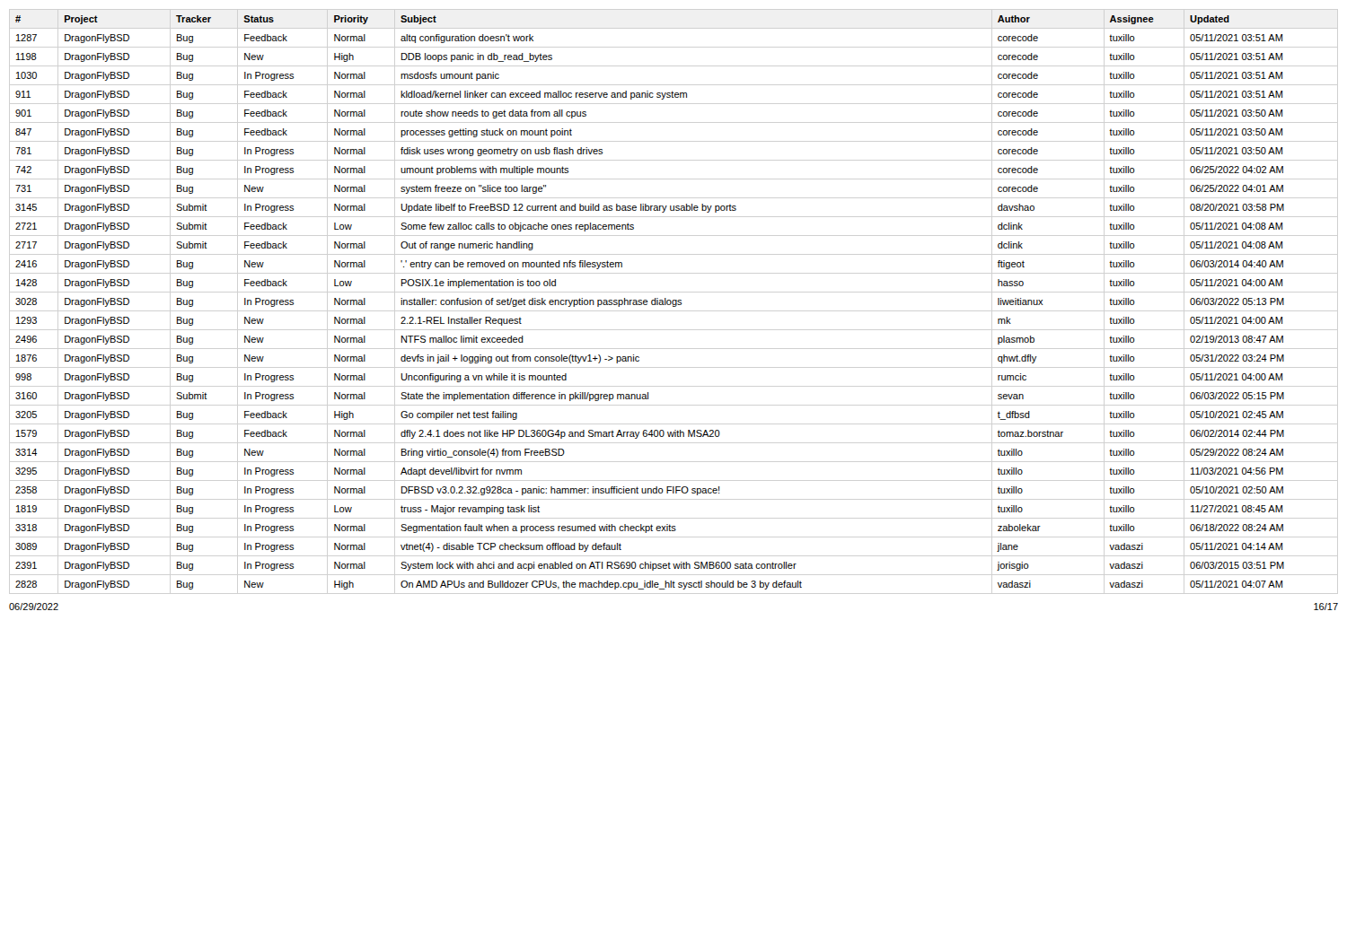| # | Project | Tracker | Status | Priority | Subject | Author | Assignee | Updated |
| --- | --- | --- | --- | --- | --- | --- | --- | --- |
| 1287 | DragonFlyBSD | Bug | Feedback | Normal | altq configuration doesn't work | corecode | tuxillo | 05/11/2021 03:51 AM |
| 1198 | DragonFlyBSD | Bug | New | High | DDB loops panic in db_read_bytes | corecode | tuxillo | 05/11/2021 03:51 AM |
| 1030 | DragonFlyBSD | Bug | In Progress | Normal | msdosfs umount panic | corecode | tuxillo | 05/11/2021 03:51 AM |
| 911 | DragonFlyBSD | Bug | Feedback | Normal | kldload/kernel linker can exceed malloc reserve and panic system | corecode | tuxillo | 05/11/2021 03:51 AM |
| 901 | DragonFlyBSD | Bug | Feedback | Normal | route show needs to get data from all cpus | corecode | tuxillo | 05/11/2021 03:50 AM |
| 847 | DragonFlyBSD | Bug | Feedback | Normal | processes getting stuck on mount point | corecode | tuxillo | 05/11/2021 03:50 AM |
| 781 | DragonFlyBSD | Bug | In Progress | Normal | fdisk uses wrong geometry on usb flash drives | corecode | tuxillo | 05/11/2021 03:50 AM |
| 742 | DragonFlyBSD | Bug | In Progress | Normal | umount problems with multiple mounts | corecode | tuxillo | 06/25/2022 04:02 AM |
| 731 | DragonFlyBSD | Bug | New | Normal | system freeze on "slice too large" | corecode | tuxillo | 06/25/2022 04:01 AM |
| 3145 | DragonFlyBSD | Submit | In Progress | Normal | Update libelf to FreeBSD 12 current and build as base library usable by ports | davshao | tuxillo | 08/20/2021 03:58 PM |
| 2721 | DragonFlyBSD | Submit | Feedback | Low | Some few zalloc calls to objcache ones replacements | dclink | tuxillo | 05/11/2021 04:08 AM |
| 2717 | DragonFlyBSD | Submit | Feedback | Normal | Out of range numeric handling | dclink | tuxillo | 05/11/2021 04:08 AM |
| 2416 | DragonFlyBSD | Bug | New | Normal | '.' entry can be removed on mounted nfs filesystem | ftigeot | tuxillo | 06/03/2014 04:40 AM |
| 1428 | DragonFlyBSD | Bug | Feedback | Low | POSIX.1e implementation is too old | hasso | tuxillo | 05/11/2021 04:00 AM |
| 3028 | DragonFlyBSD | Bug | In Progress | Normal | installer: confusion of set/get disk encryption passphrase dialogs | liweitianux | tuxillo | 06/03/2022 05:13 PM |
| 1293 | DragonFlyBSD | Bug | New | Normal | 2.2.1-REL Installer Request | mk | tuxillo | 05/11/2021 04:00 AM |
| 2496 | DragonFlyBSD | Bug | New | Normal | NTFS malloc limit exceeded | plasmob | tuxillo | 02/19/2013 08:47 AM |
| 1876 | DragonFlyBSD | Bug | New | Normal | devfs in jail + logging out from console(ttyv1+) -> panic | qhwt.dfly | tuxillo | 05/31/2022 03:24 PM |
| 998 | DragonFlyBSD | Bug | In Progress | Normal | Unconfiguring a vn while it is mounted | rumcic | tuxillo | 05/11/2021 04:00 AM |
| 3160 | DragonFlyBSD | Submit | In Progress | Normal | State the implementation difference in pkill/pgrep manual | sevan | tuxillo | 06/03/2022 05:15 PM |
| 3205 | DragonFlyBSD | Bug | Feedback | High | Go compiler net test failing | t_dfbsd | tuxillo | 05/10/2021 02:45 AM |
| 1579 | DragonFlyBSD | Bug | Feedback | Normal | dfly 2.4.1 does not like HP DL360G4p and Smart Array 6400 with MSA20 | tomaz.borstnar | tuxillo | 06/02/2014 02:44 PM |
| 3314 | DragonFlyBSD | Bug | New | Normal | Bring virtio_console(4) from FreeBSD | tuxillo | tuxillo | 05/29/2022 08:24 AM |
| 3295 | DragonFlyBSD | Bug | In Progress | Normal | Adapt devel/libvirt for nvmm | tuxillo | tuxillo | 11/03/2021 04:56 PM |
| 2358 | DragonFlyBSD | Bug | In Progress | Normal | DFBSD v3.0.2.32.g928ca - panic: hammer: insufficient undo FIFO space! | tuxillo | tuxillo | 05/10/2021 02:50 AM |
| 1819 | DragonFlyBSD | Bug | In Progress | Low | truss - Major revamping task list | tuxillo | tuxillo | 11/27/2021 08:45 AM |
| 3318 | DragonFlyBSD | Bug | In Progress | Normal | Segmentation fault when a process resumed with checkpt exits | zabolekar | tuxillo | 06/18/2022 08:24 AM |
| 3089 | DragonFlyBSD | Bug | In Progress | Normal | vtnet(4) - disable TCP checksum offload by default | jlane | vadaszi | 05/11/2021 04:14 AM |
| 2391 | DragonFlyBSD | Bug | In Progress | Normal | System lock with ahci and acpi enabled on ATI RS690 chipset with SMB600 sata controller | jorisgio | vadaszi | 06/03/2015 03:51 PM |
| 2828 | DragonFlyBSD | Bug | New | High | On AMD APUs and Bulldozer CPUs, the machdep.cpu_idle_hlt sysctl should be 3 by default | vadaszi | vadaszi | 05/11/2021 04:07 AM |
06/29/2022 16/17